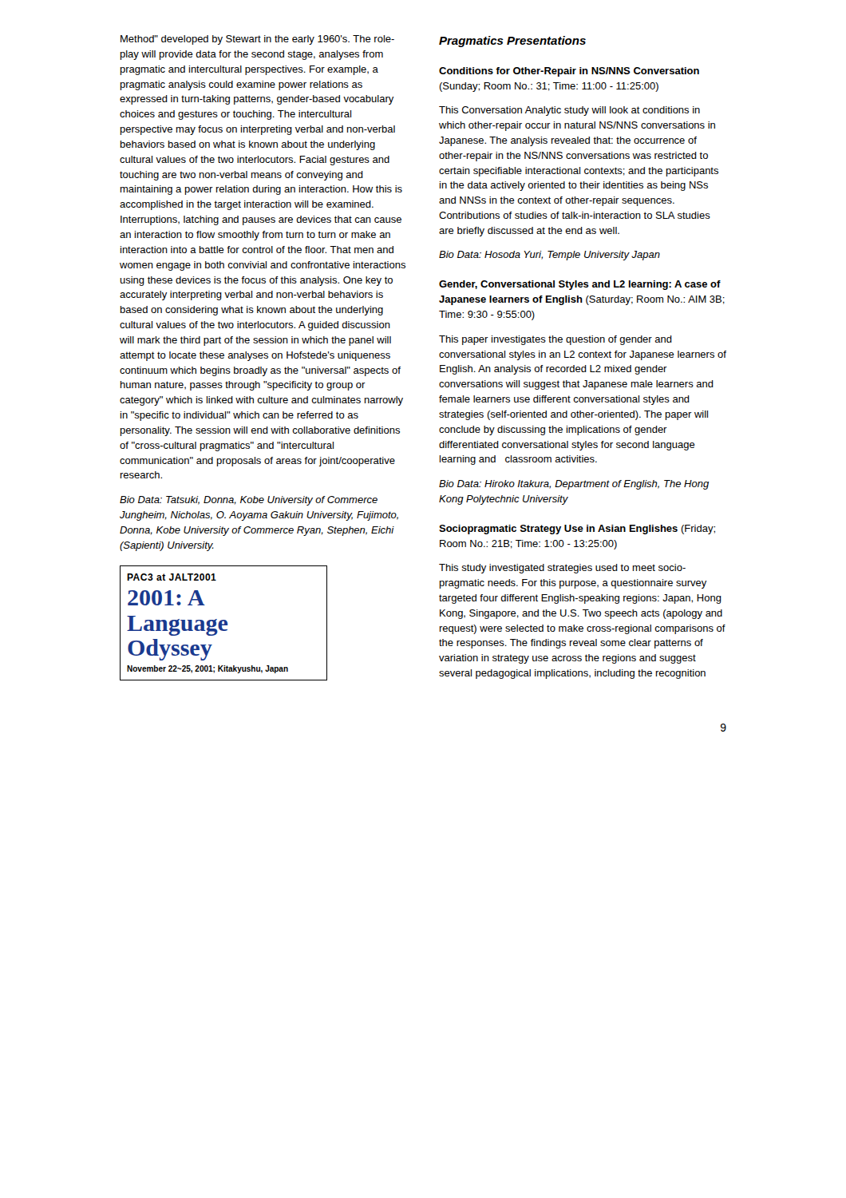Method" developed by Stewart in the early 1960's. The role-play will provide data for the second stage, analyses from pragmatic and intercultural perspectives. For example, a pragmatic analysis could examine power relations as expressed in turn-taking patterns, gender-based vocabulary choices and gestures or touching. The intercultural perspective may focus on interpreting verbal and non-verbal behaviors based on what is known about the underlying cultural values of the two interlocutors. Facial gestures and touching are two non-verbal means of conveying and maintaining a power relation during an interaction. How this is accomplished in the target interaction will be examined. Interruptions, latching and pauses are devices that can cause an interaction to flow smoothly from turn to turn or make an interaction into a battle for control of the floor. That men and women engage in both convivial and confrontative interactions using these devices is the focus of this analysis. One key to accurately interpreting verbal and non-verbal behaviors is based on considering what is known about the underlying cultural values of the two interlocutors. A guided discussion will mark the third part of the session in which the panel will attempt to locate these analyses on Hofstede's uniqueness continuum which begins broadly as the "universal" aspects of human nature, passes through "specificity to group or category" which is linked with culture and culminates narrowly in "specific to individual" which can be referred to as personality. The session will end with collaborative definitions of "cross-cultural pragmatics" and "intercultural communication" and proposals of areas for joint/cooperative research.
Bio Data: Tatsuki, Donna, Kobe University of Commerce Jungheim, Nicholas, O. Aoyama Gakuin University, Fujimoto, Donna, Kobe University of Commerce Ryan, Stephen, Eichi (Sapienti) University.
PAC3 at JALT2001
2001: A
Language
Odyssey
November 22~25, 2001; Kitakyushu, Japan
Pragmatics Presentations
Conditions for Other-Repair in NS/NNS Conversation (Sunday; Room No.: 31; Time: 11:00 - 11:25:00)
This Conversation Analytic study will look at conditions in which other-repair occur in natural NS/NNS conversations in Japanese. The analysis revealed that: the occurrence of other-repair in the NS/NNS conversations was restricted to certain specifiable interactional contexts; and the participants in the data actively oriented to their identities as being NSs and NNSs in the context of other-repair sequences. Contributions of studies of talk-in-interaction to SLA studies are briefly discussed at the end as well.
Bio Data: Hosoda Yuri, Temple University Japan
Gender, Conversational Styles and L2 learning: A case of Japanese learners of English (Saturday; Room No.: AIM 3B; Time: 9:30 - 9:55:00)
This paper investigates the question of gender and conversational styles in an L2 context for Japanese learners of English. An analysis of recorded L2 mixed gender conversations will suggest that Japanese male learners and female learners use different conversational styles and strategies (self-oriented and other-oriented). The paper will conclude by discussing the implications of gender differentiated conversational styles for second language learning and classroom activities.
Bio Data: Hiroko Itakura, Department of English, The Hong Kong Polytechnic University
Sociopragmatic Strategy Use in Asian Englishes (Friday; Room No.: 21B; Time: 1:00 - 13:25:00)
This study investigated strategies used to meet socio-pragmatic needs. For this purpose, a questionnaire survey targeted four different English-speaking regions: Japan, Hong Kong, Singapore, and the U.S. Two speech acts (apology and request) were selected to make cross-regional comparisons of the responses. The findings reveal some clear patterns of variation in strategy use across the regions and suggest several pedagogical implications, including the recognition
9